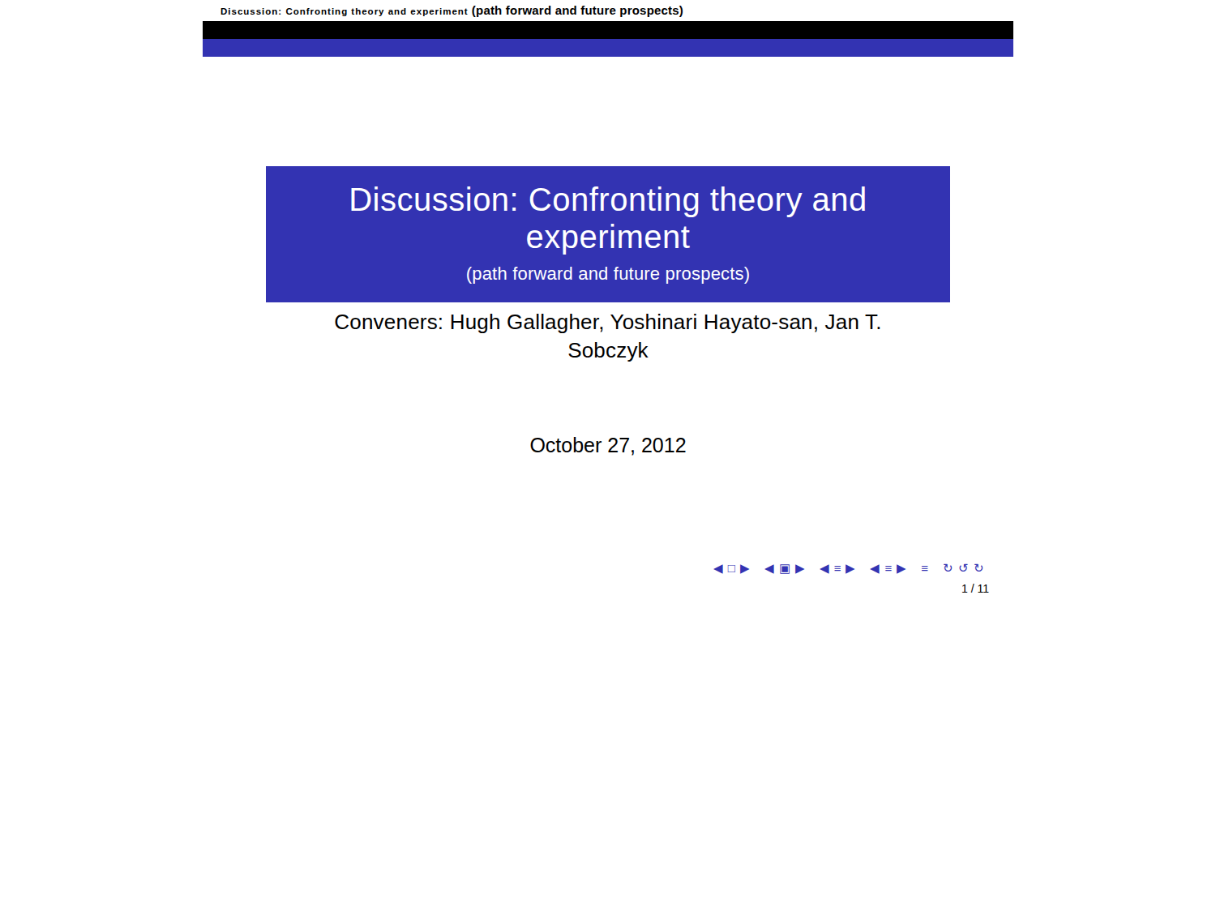Discussion: Confronting theory and experiment (path forward and future prospects)
Discussion: Confronting theory and experiment
(path forward and future prospects)
Conveners: Hugh Gallagher, Yoshinari Hayato-san, Jan T.
Sobczyk
October 27, 2012
◀□▶ ◀▣▶ ◀≡▶ ◀≡▶ ≡ ↻↺↻
1 / 11